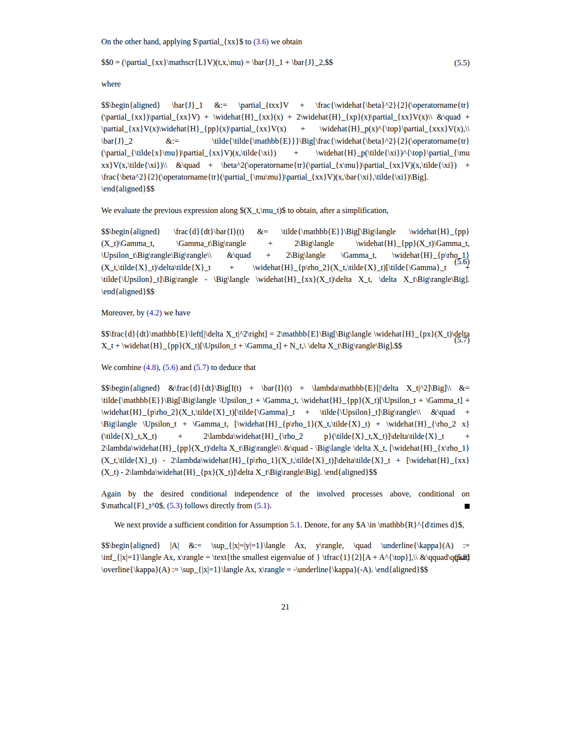On the other hand, applying $\partial_{xx}$ to (3.6) we obtain
$$0 = (\partial_{xx}\mathscr{L}V)(t,x,\mu) = \bar{J}_1 + \bar{J}_2,$$
(5.5)
where
$$\begin{aligned} \bar{J}_1 &:= \partial_{txx}V + \frac{\widehat{\beta}^2}{2}(\operatorname{tr}(\partial_{xx})\partial_{xx}V) + \widehat{H}_{xx}(x) + 2\widehat{H}_{xp}(x)\partial_{xx}V(x)\\ &\quad + \partial_{xx}V(x)\widehat{H}_{pp}(x)\partial_{xx}V(x) + \widehat{H}_p(x)^{\top}\partial_{xxx}V(x),\\ \bar{J}_2 &:= \tilde{\tilde{\mathbb{E}}}\Big[\frac{\widehat{\beta}^2}{2}(\operatorname{tr}(\partial_{\tilde{x}\mu})\partial_{xx}V)(x,\tilde{\xi}) + \widehat{H}_p(\tilde{\xi})^{\top}\partial_{\mu xx}V(x,\tilde{\xi})\\ &\quad + \beta^2(\operatorname{tr}(\partial_{x\mu})\partial_{xx}V)(x,\tilde{\xi}) + \frac{\beta^2}{2}(\operatorname{tr}(\partial_{\mu\mu})\partial_{xx}V)(x,\bar{\xi},\tilde{\xi})\Big]. \end{aligned}$$
We evaluate the previous expression along $(X_t,\mu_t)$ to obtain, after a simplification,
$$\begin{aligned} \frac{d}{dt}\bar{I}(t) &= \tilde{\mathbb{E}}\Big[\Big\langle \widehat{H}_{pp}(X_t)\Gamma_t, \Gamma_t\Big\rangle + 2\Big\langle \widehat{H}_{pp}(X_t)\Gamma_t, \Upsilon_t\Big\rangle\Big\rangle\\ &\quad + 2\Big\langle \Gamma_t, \widehat{H}_{p\rho_1}(X_t,\tilde{X}_t)\delta\tilde{X}_t + \widehat{H}_{p\rho_2}(X_t,\tilde{X}_t)[\tilde{\Gamma}_t + \tilde{\Upsilon}_t]\Big\rangle - \Big\langle \widehat{H}_{xx}(X_t)\delta X_t, \delta X_t\Big\rangle\Big]. \end{aligned}$$
(5.6)
Moreover, by (4.2) we have
$$\frac{d}{dt}\mathbb{E}\left[|\delta X_t|^2\right] = 2\mathbb{E}\Big[\Big\langle \widehat{H}_{px}(X_t)\delta X_t + \widehat{H}_{pp}(X_t)[\Upsilon_t + \Gamma_t] + N_t,\ \delta X_t\Big\rangle\Big].$$
(5.7)
We combine (4.8), (5.6) and (5.7) to deduce that
$$\begin{aligned} &\frac{d}{dt}\Big[I(t) + \bar{I}(t) + \lambda\mathbb{E}[|\delta X_t|^2]\Big]\\ &= \tilde{\mathbb{E}}\Big[\Big\langle \Upsilon_t + \Gamma_t, \widehat{H}_{pp}(X_t)[\Upsilon_t + \Gamma_t] + \widehat{H}_{p\rho_2}(X_t,\tilde{X}_t)[\tilde{\Gamma}_t + \tilde{\Upsilon}_t]\Big\rangle\\ &\quad + \Big\langle \Upsilon_t + \Gamma_t, [\widehat{H}_{p\rho_1}(X_t,\tilde{X}_t) + \widehat{H}_{\rho_2 x}(\tilde{X}_t,X_t) + 2\lambda\widehat{H}_{\rho_2 p}(\tilde{X}_t,X_t)]\delta\tilde{X}_t + 2\lambda\widehat{H}_{pp}(X_t)\delta X_t\Big\rangle\\ &\quad - \Big\langle \delta X_t, [\widehat{H}_{x\rho_1}(X_t,\tilde{X}_t) - 2\lambda\widehat{H}_{p\rho_1}(X_t,\tilde{X}_t)]\delta\tilde{X}_t + [\widehat{H}_{xx}(X_t) - 2\lambda\widehat{H}_{px}(X_t)]\delta X_t\Big\rangle\Big]. \end{aligned}$$
Again by the desired conditional independence of the involved processes above, conditional on $\mathcal{F}_t^0$, (5.3) follows directly from (5.1).
We next provide a sufficient condition for Assumption 5.1. Denote, for any $A \in \mathbb{R}^{d\times d}$,
$$\begin{aligned} |A| &:= \sup_{|x|=|y|=1}\langle Ax, y\rangle, \quad \underline{\kappa}(A) := \inf_{|x|=1}\langle Ax, x\rangle = \text{the smallest eigenvalue of } \tfrac{1}{2}[A + A^{\top}],\\ &\qquad\qquad \overline{\kappa}(A) := \sup_{|x|=1}\langle Ax, x\rangle = -\underline{\kappa}(-A). \end{aligned}$$
(5.8)
21